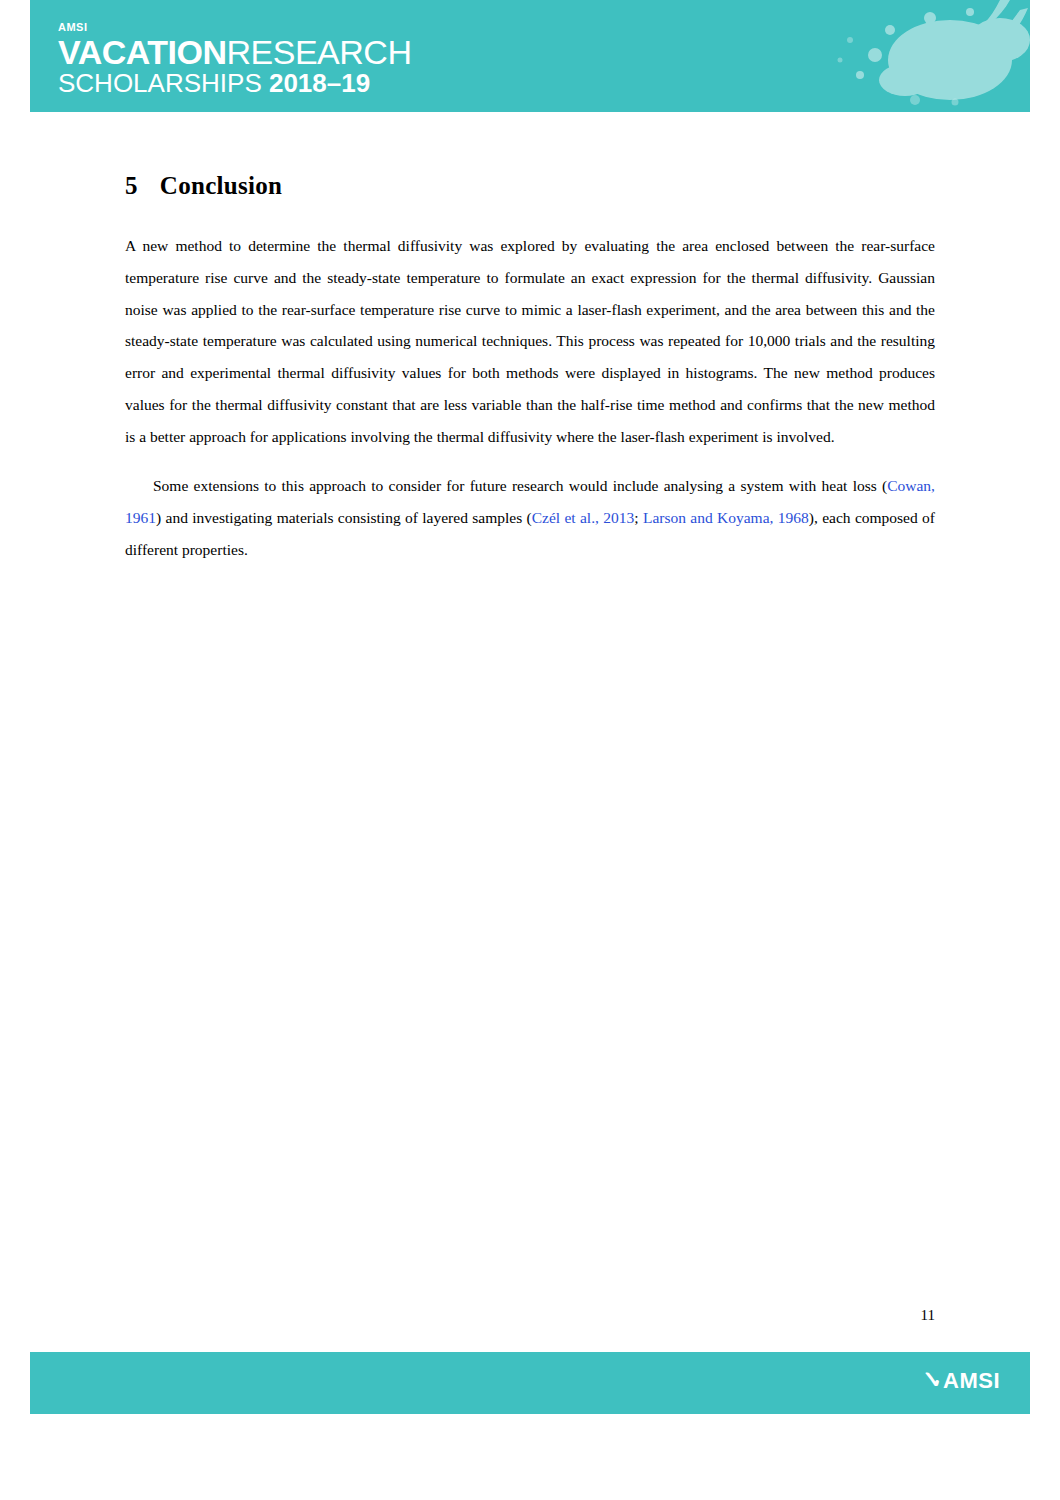AMSI VACATIONRESEARCH SCHOLARSHIPS 2018–19
5 Conclusion
A new method to determine the thermal diffusivity was explored by evaluating the area enclosed between the rear-surface temperature rise curve and the steady-state temperature to formulate an exact expression for the thermal diffusivity. Gaussian noise was applied to the rear-surface temperature rise curve to mimic a laser-flash experiment, and the area between this and the steady-state temperature was calculated using numerical techniques. This process was repeated for 10,000 trials and the resulting error and experimental thermal diffusivity values for both methods were displayed in histograms. The new method produces values for the thermal diffusivity constant that are less variable than the half-rise time method and confirms that the new method is a better approach for applications involving the thermal diffusivity where the laser-flash experiment is involved.
Some extensions to this approach to consider for future research would include analysing a system with heat loss (Cowan, 1961) and investigating materials consisting of layered samples (Czél et al., 2013; Larson and Koyama, 1968), each composed of different properties.
11
✓AMSI